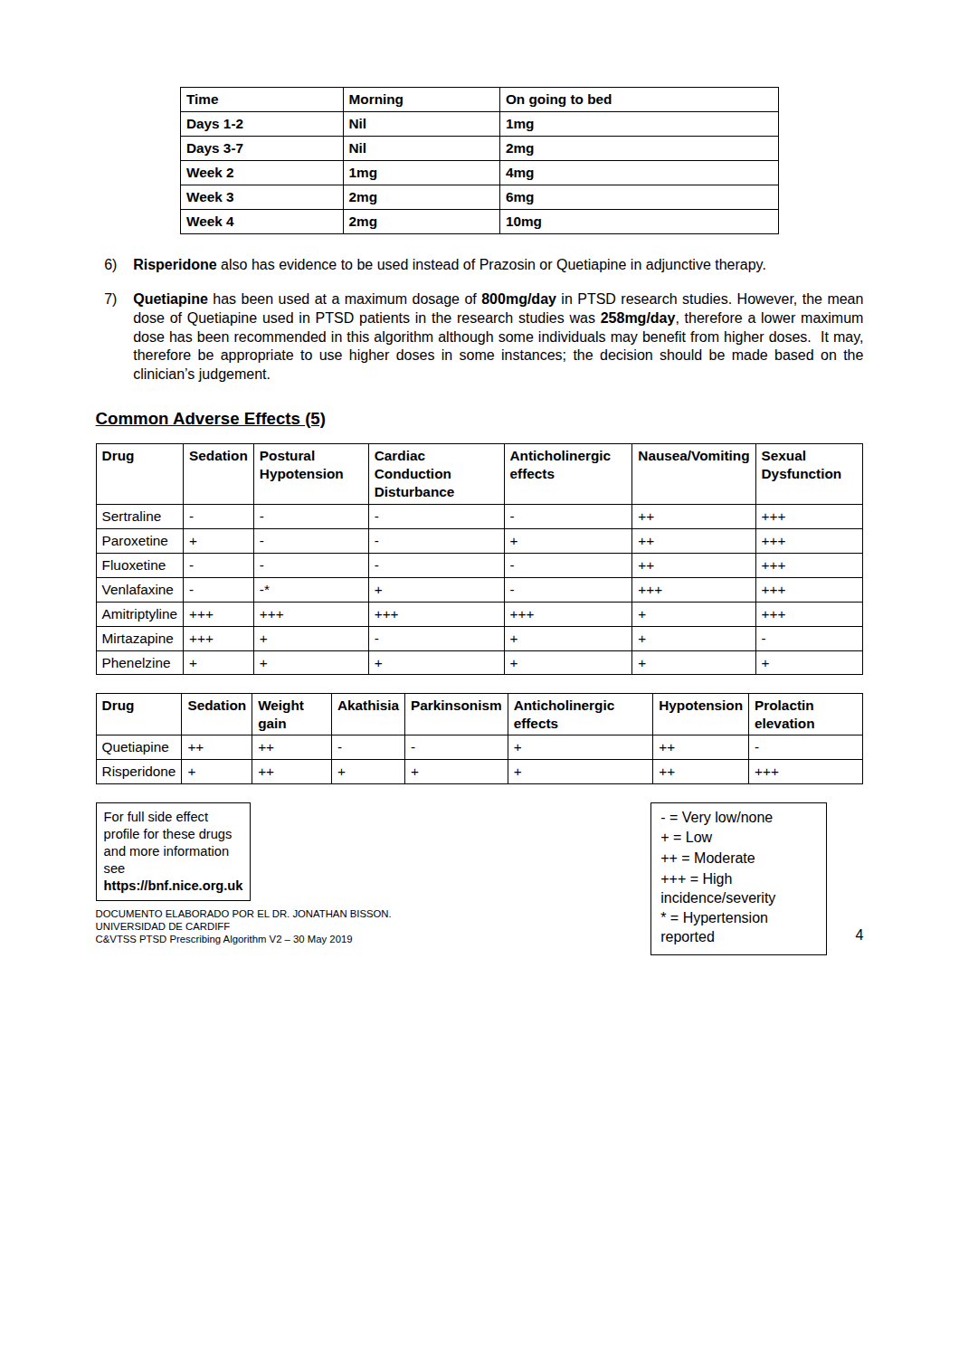| Time | Morning | On going to bed |
| --- | --- | --- |
| Days 1-2 | Nil | 1mg |
| Days 3-7 | Nil | 2mg |
| Week 2 | 1mg | 4mg |
| Week 3 | 2mg | 6mg |
| Week 4 | 2mg | 10mg |
6) Risperidone also has evidence to be used instead of Prazosin or Quetiapine in adjunctive therapy.
7) Quetiapine has been used at a maximum dosage of 800mg/day in PTSD research studies. However, the mean dose of Quetiapine used in PTSD patients in the research studies was 258mg/day, therefore a lower maximum dose has been recommended in this algorithm although some individuals may benefit from higher doses. It may, therefore be appropriate to use higher doses in some instances; the decision should be made based on the clinician’s judgement.
Common Adverse Effects (5)
| Drug | Sedation | Postural Hypotension | Cardiac Conduction Disturbance | Anticholinergic effects | Nausea/Vomiting | Sexual Dysfunction |
| --- | --- | --- | --- | --- | --- | --- |
| Sertraline | - | - | - | - | ++ | +++ |
| Paroxetine | + | - | - | + | ++ | +++ |
| Fluoxetine | - | - | - | - | ++ | +++ |
| Venlafaxine | - | -* | + | - | +++ | +++ |
| Amitriptyline | +++ | +++ | +++ | +++ | + | +++ |
| Mirtazapine | +++ | + | - | + | + | - |
| Phenelzine | + | + | + | + | + | + |
| Drug | Sedation | Weight gain | Akathisia | Parkinsonism | Anticholinergic effects | Hypotension | Prolactin elevation |
| --- | --- | --- | --- | --- | --- | --- | --- |
| Quetiapine | ++ | ++ | - | - | + | ++ | - |
| Risperidone | + | ++ | + | + | + | ++ | +++ |
For full side effect profile for these drugs and more information see https://bnf.nice.org.uk
DOCUMENTO ELABORADO POR EL DR. JONATHAN BISSON. UNIVERSIDAD DE CARDIFF
C&VTSS PTSD Prescribing Algorithm V2 – 30 May 2019
- = Very low/none
+ = Low
++ = Moderate
+++ = High incidence/severity
* = Hypertension reported
4